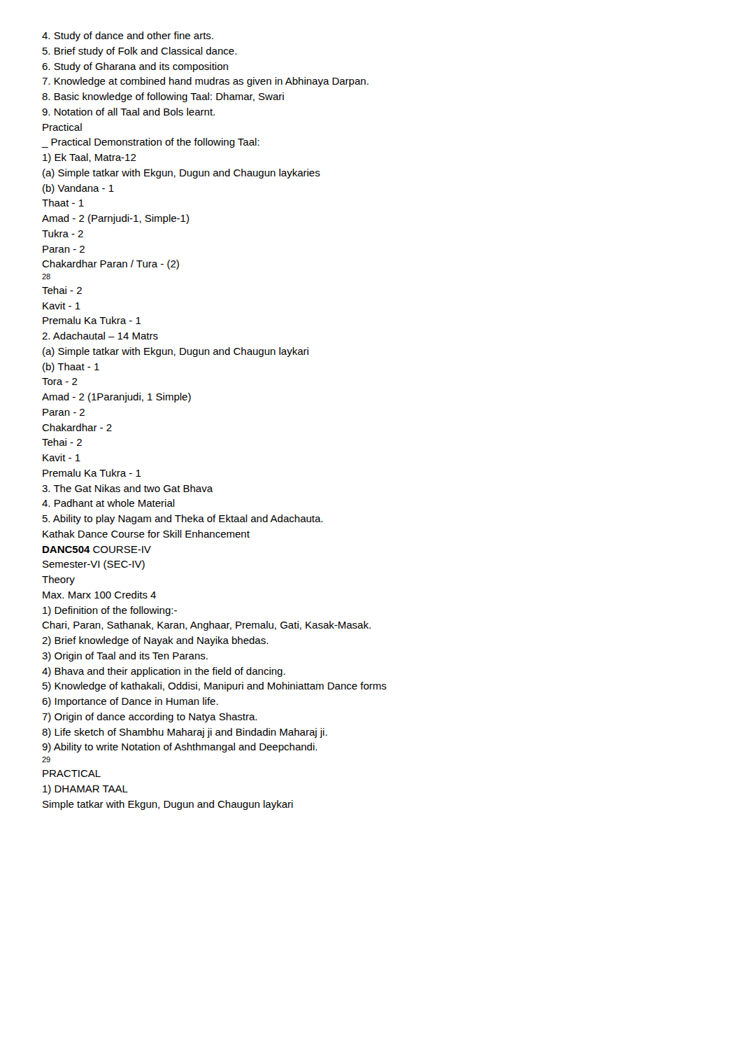4. Study of dance and other fine arts.
5. Brief study of Folk and Classical dance.
6. Study of Gharana and its composition
7. Knowledge at combined hand mudras as given in Abhinaya Darpan.
8. Basic knowledge of following Taal: Dhamar, Swari
9. Notation of all Taal and Bols learnt.
Practical
_ Practical Demonstration of the following Taal:
1) Ek Taal, Matra-12
(a) Simple tatkar with Ekgun, Dugun and Chaugun laykaries
(b) Vandana - 1
Thaat - 1
Amad - 2 (Parnjudi-1, Simple-1)
Tukra - 2
Paran - 2
Chakardhar Paran / Tura - (2)
28
Tehai - 2
Kavit - 1
Premalu Ka Tukra - 1
2. Adachautal – 14 Matrs
(a) Simple tatkar with Ekgun, Dugun and Chaugun laykari
(b) Thaat - 1
Tora - 2
Amad - 2 (1Paranjudi, 1 Simple)
Paran - 2
Chakardhar - 2
Tehai - 2
Kavit - 1
Premalu Ka Tukra - 1
3. The Gat Nikas and two Gat Bhava
4. Padhant at whole Material
5. Ability to play Nagam and Theka of Ektaal and Adachauta.
Kathak Dance Course for Skill Enhancement
DANC504 COURSE-IV
Semester-VI (SEC-IV)
Theory
Max. Marx 100 Credits 4
1) Definition of the following:-
Chari, Paran, Sathanak, Karan, Anghaar, Premalu, Gati, Kasak-Masak.
2) Brief knowledge of Nayak and Nayika bhedas.
3) Origin of Taal and its Ten Parans.
4) Bhava and their application in the field of dancing.
5) Knowledge of kathakali, Oddisi, Manipuri and Mohiniattam Dance forms
6) Importance of Dance in Human life.
7) Origin of dance according to Natya Shastra.
8) Life sketch of Shambhu Maharaj ji and Bindadin Maharaj ji.
9) Ability to write Notation of Ashthmangal and Deepchandi.
29
PRACTICAL
1) DHAMAR TAAL
Simple tatkar with Ekgun, Dugun and Chaugun laykari